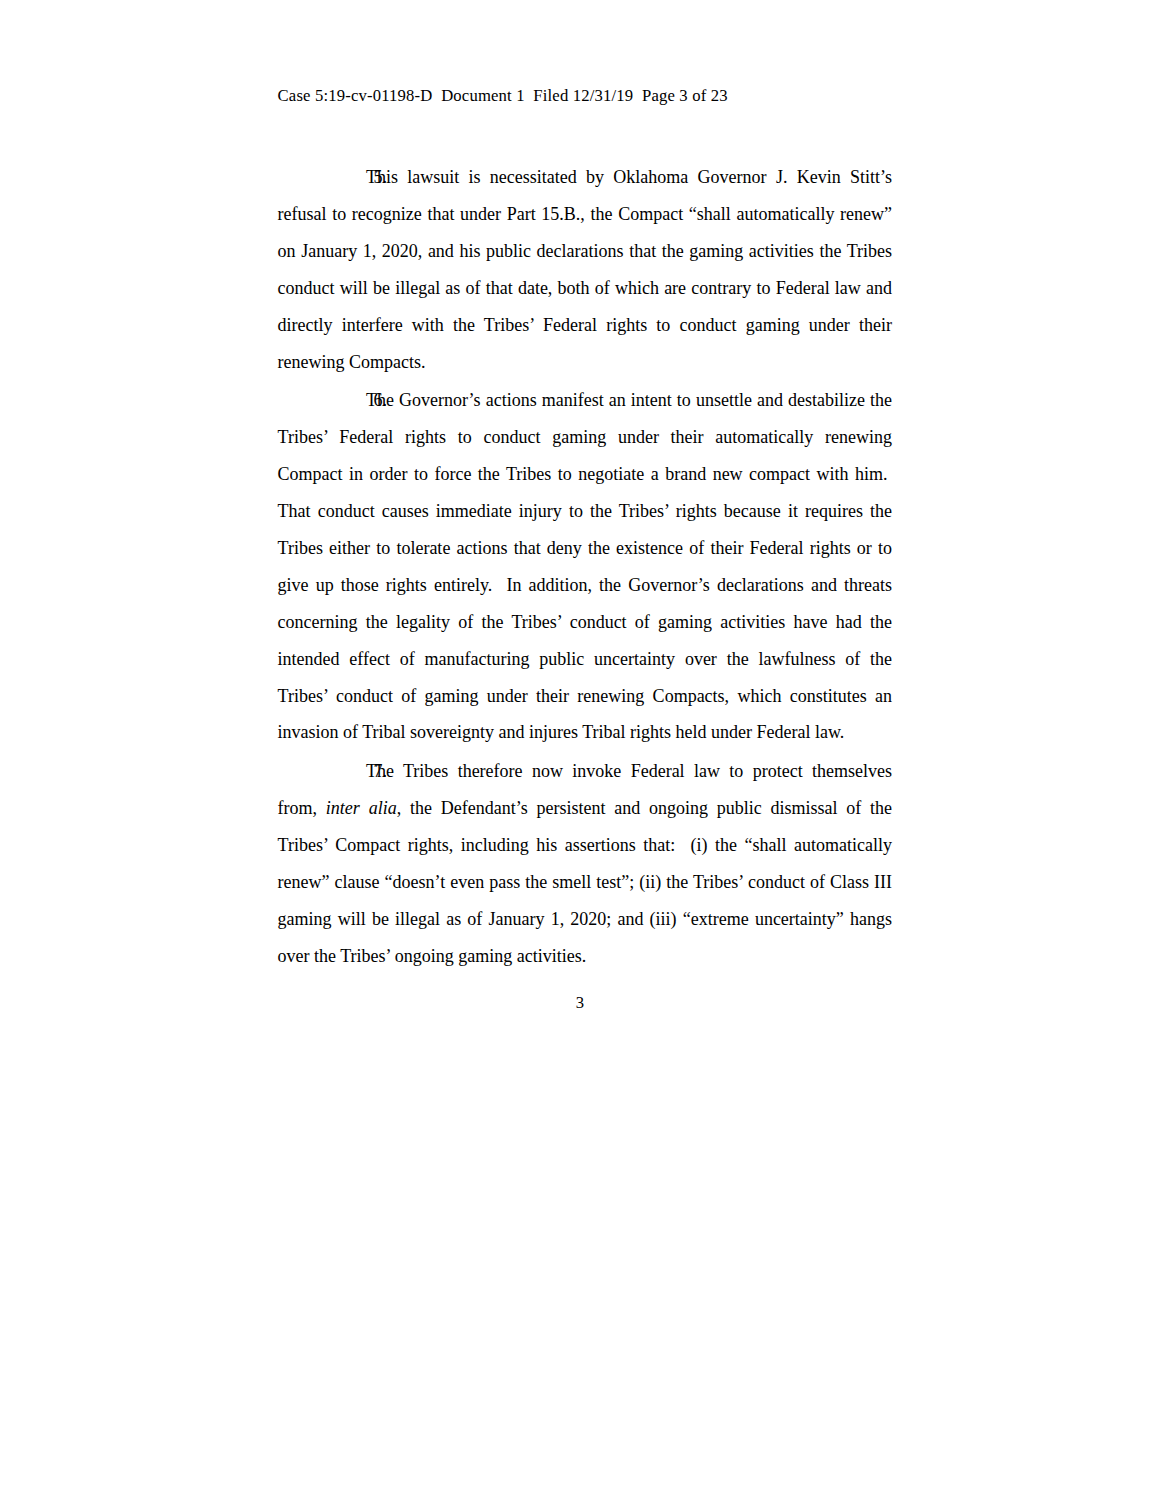Case 5:19-cv-01198-D Document 1 Filed 12/31/19 Page 3 of 23
5. This lawsuit is necessitated by Oklahoma Governor J. Kevin Stitt’s refusal to recognize that under Part 15.B., the Compact “shall automatically renew” on January 1, 2020, and his public declarations that the gaming activities the Tribes conduct will be illegal as of that date, both of which are contrary to Federal law and directly interfere with the Tribes’ Federal rights to conduct gaming under their renewing Compacts.
6. The Governor’s actions manifest an intent to unsettle and destabilize the Tribes’ Federal rights to conduct gaming under their automatically renewing Compact in order to force the Tribes to negotiate a brand new compact with him. That conduct causes immediate injury to the Tribes’ rights because it requires the Tribes either to tolerate actions that deny the existence of their Federal rights or to give up those rights entirely. In addition, the Governor’s declarations and threats concerning the legality of the Tribes’ conduct of gaming activities have had the intended effect of manufacturing public uncertainty over the lawfulness of the Tribes’ conduct of gaming under their renewing Compacts, which constitutes an invasion of Tribal sovereignty and injures Tribal rights held under Federal law.
7. The Tribes therefore now invoke Federal law to protect themselves from, inter alia, the Defendant’s persistent and ongoing public dismissal of the Tribes’ Compact rights, including his assertions that: (i) the “shall automatically renew” clause “doesn’t even pass the smell test”; (ii) the Tribes’ conduct of Class III gaming will be illegal as of January 1, 2020; and (iii) “extreme uncertainty” hangs over the Tribes’ ongoing gaming activities.
3